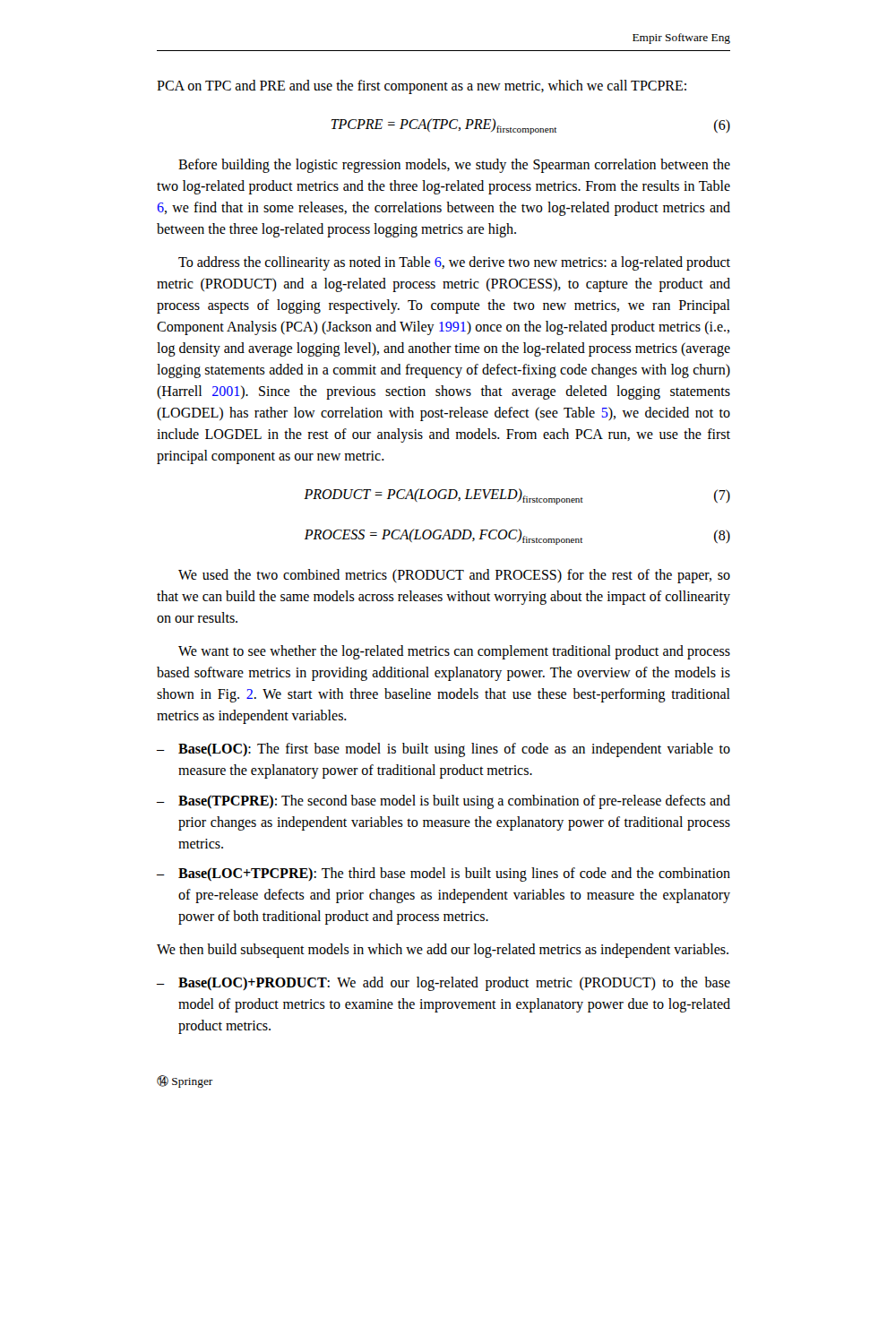Empir Software Eng
PCA on TPC and PRE and use the first component as a new metric, which we call TPCPRE:
TPCPRE = PCA(TPC, PRE)firstcomponent (6)
Before building the logistic regression models, we study the Spearman correlation between the two log-related product metrics and the three log-related process metrics. From the results in Table 6, we find that in some releases, the correlations between the two log-related product metrics and between the three log-related process logging metrics are high.
To address the collinearity as noted in Table 6, we derive two new metrics: a log-related product metric (PRODUCT) and a log-related process metric (PROCESS), to capture the product and process aspects of logging respectively. To compute the two new metrics, we ran Principal Component Analysis (PCA) (Jackson and Wiley 1991) once on the log-related product metrics (i.e., log density and average logging level), and another time on the log-related process metrics (average logging statements added in a commit and frequency of defect-fixing code changes with log churn) (Harrell 2001). Since the previous section shows that average deleted logging statements (LOGDEL) has rather low correlation with post-release defect (see Table 5), we decided not to include LOGDEL in the rest of our analysis and models. From each PCA run, we use the first principal component as our new metric.
PRODUCT = PCA(LOGD, LEVELD)firstcomponent (7)
PROCESS = PCA(LOGADD, FCOC)firstcomponent (8)
We used the two combined metrics (PRODUCT and PROCESS) for the rest of the paper, so that we can build the same models across releases without worrying about the impact of collinearity on our results.
We want to see whether the log-related metrics can complement traditional product and process based software metrics in providing additional explanatory power. The overview of the models is shown in Fig. 2. We start with three baseline models that use these best-performing traditional metrics as independent variables.
Base(LOC)
: The first base model is built using lines of code as an independent variable to measure the explanatory power of traditional product metrics.
Base(TPCPRE)
: The second base model is built using a combination of pre-release defects and prior changes as independent variables to measure the explanatory power of traditional process metrics.
Base(LOC+TPCPRE)
: The third base model is built using lines of code and the combination of pre-release defects and prior changes as independent variables to measure the explanatory power of both traditional product and process metrics.
We then build subsequent models in which we add our log-related metrics as independent variables.
Base(LOC)+PRODUCT
: We add our log-related product metric (PRODUCT) to the base model of product metrics to examine the improvement in explanatory power due to log-related product metrics.
⑭ Springer